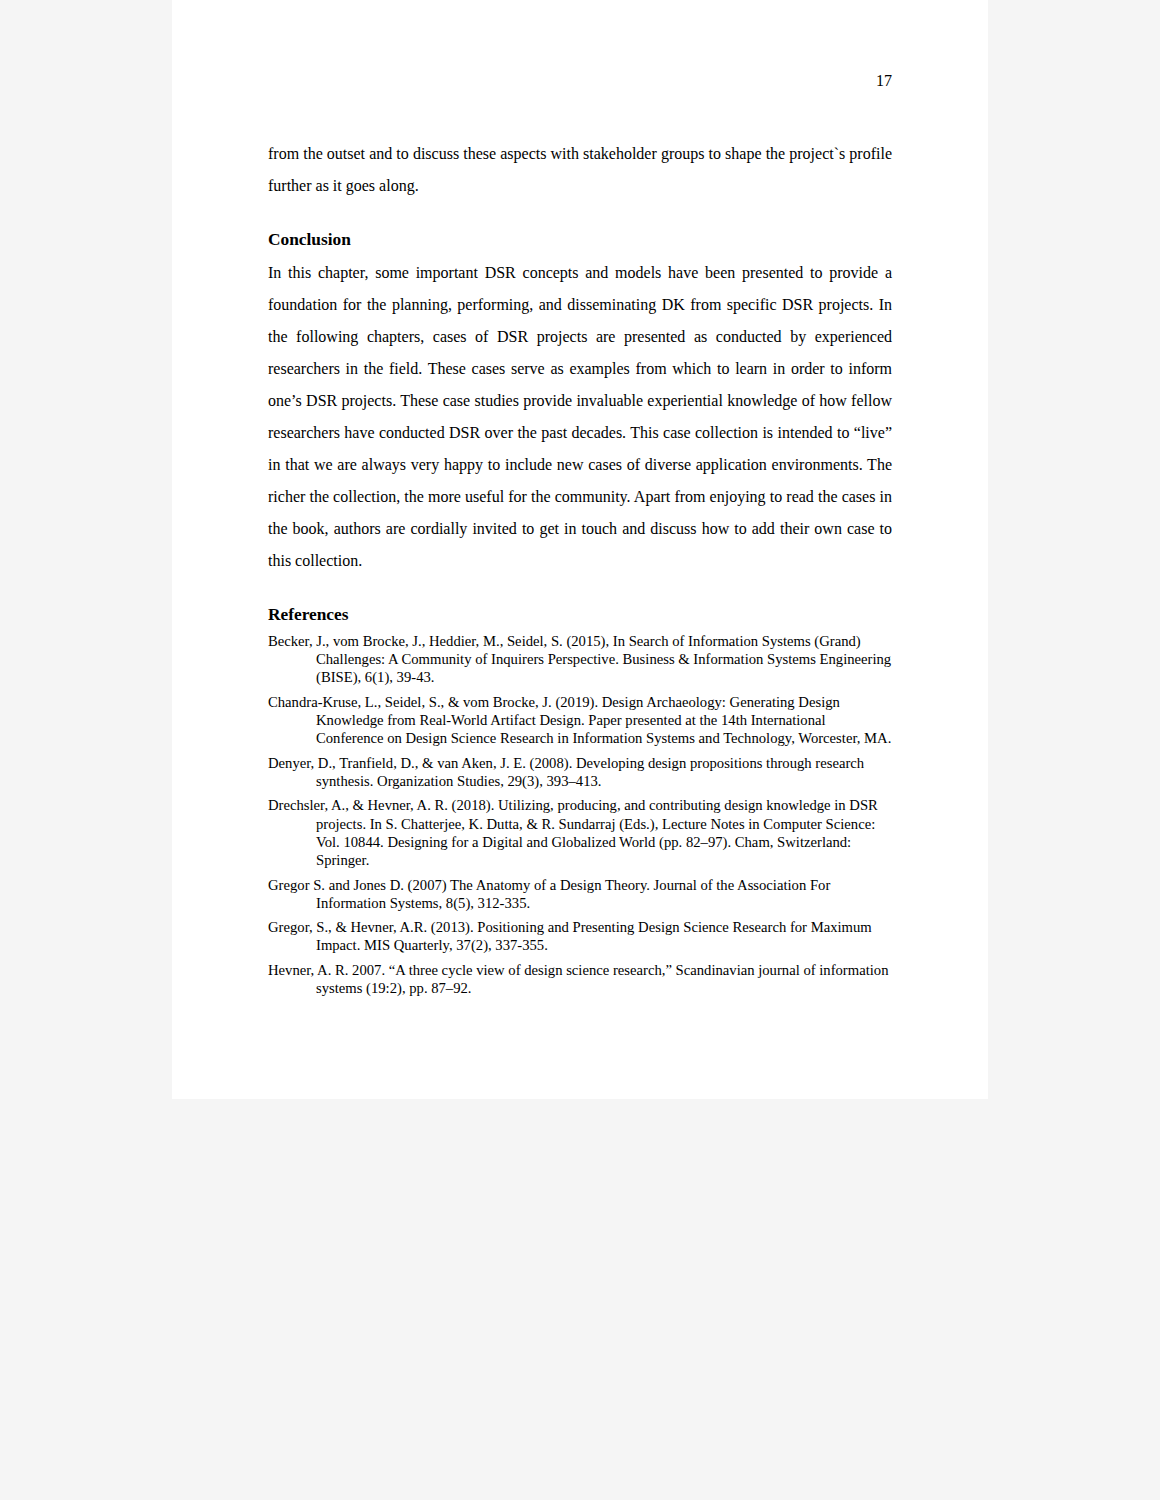17
from the outset and to discuss these aspects with stakeholder groups to shape the project`s profile further as it goes along.
Conclusion
In this chapter, some important DSR concepts and models have been presented to provide a foundation for the planning, performing, and disseminating DK from specific DSR projects. In the following chapters, cases of DSR projects are presented as conducted by experienced researchers in the field. These cases serve as examples from which to learn in order to inform one’s DSR projects. These case studies provide invaluable experiential knowledge of how fellow researchers have conducted DSR over the past decades. This case collection is intended to “live” in that we are always very happy to include new cases of diverse application environments. The richer the collection, the more useful for the community. Apart from enjoying to read the cases in the book, authors are cordially invited to get in touch and discuss how to add their own case to this collection.
References
Becker, J., vom Brocke, J., Heddier, M., Seidel, S. (2015), In Search of Information Systems (Grand) Challenges: A Community of Inquirers Perspective. Business & Information Systems Engineering (BISE), 6(1), 39-43.
Chandra-Kruse, L., Seidel, S., & vom Brocke, J. (2019). Design Archaeology: Generating Design Knowledge from Real-World Artifact Design. Paper presented at the 14th International Conference on Design Science Research in Information Systems and Technology, Worcester, MA.
Denyer, D., Tranfield, D., & van Aken, J. E. (2008). Developing design propositions through research synthesis. Organization Studies, 29(3), 393–413.
Drechsler, A., & Hevner, A. R. (2018). Utilizing, producing, and contributing design knowledge in DSR projects. In S. Chatterjee, K. Dutta, & R. Sundarraj (Eds.), Lecture Notes in Computer Science: Vol. 10844. Designing for a Digital and Globalized World (pp. 82–97). Cham, Switzerland: Springer.
Gregor S. and Jones D. (2007) The Anatomy of a Design Theory. Journal of the Association For Information Systems, 8(5), 312-335.
Gregor, S., & Hevner, A.R. (2013). Positioning and Presenting Design Science Research for Maximum Impact. MIS Quarterly, 37(2), 337-355.
Hevner, A. R. 2007. “A three cycle view of design science research,” Scandinavian journal of information systems (19:2), pp. 87–92.